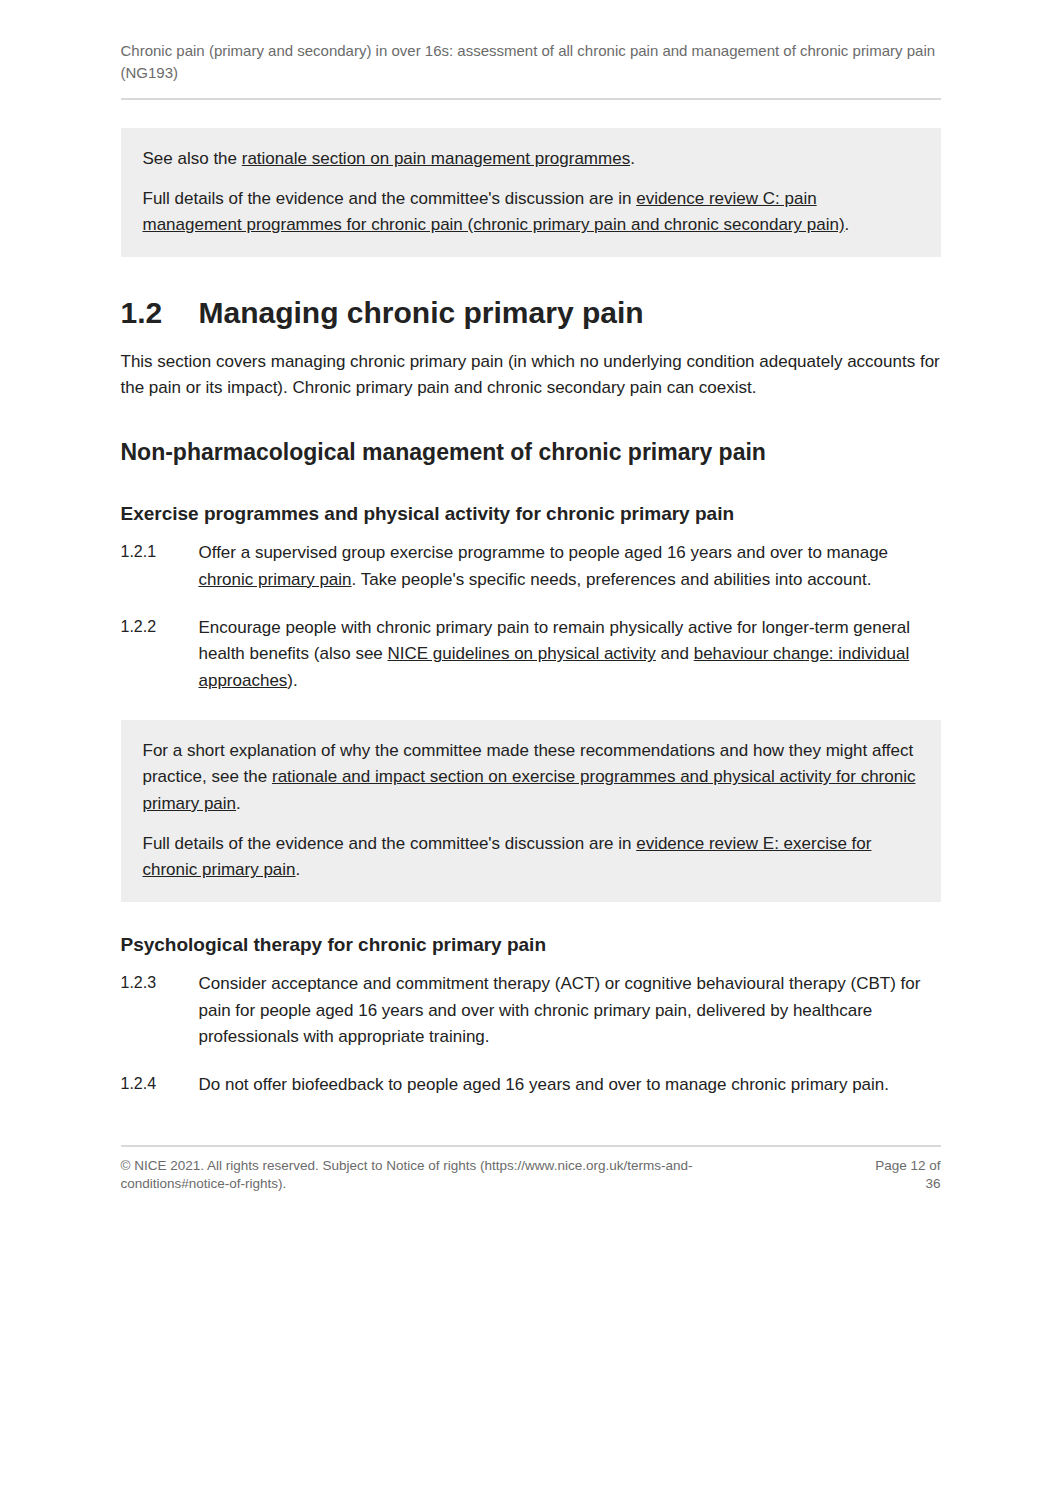Chronic pain (primary and secondary) in over 16s: assessment of all chronic pain and management of chronic primary pain (NG193)
See also the rationale section on pain management programmes.
Full details of the evidence and the committee's discussion are in evidence review C: pain management programmes for chronic pain (chronic primary pain and chronic secondary pain).
1.2 Managing chronic primary pain
This section covers managing chronic primary pain (in which no underlying condition adequately accounts for the pain or its impact). Chronic primary pain and chronic secondary pain can coexist.
Non-pharmacological management of chronic primary pain
Exercise programmes and physical activity for chronic primary pain
1.2.1
Offer a supervised group exercise programme to people aged 16 years and over to manage chronic primary pain. Take people's specific needs, preferences and abilities into account.
1.2.2
Encourage people with chronic primary pain to remain physically active for longer-term general health benefits (also see NICE guidelines on physical activity and behaviour change: individual approaches).
For a short explanation of why the committee made these recommendations and how they might affect practice, see the rationale and impact section on exercise programmes and physical activity for chronic primary pain.
Full details of the evidence and the committee's discussion are in evidence review E: exercise for chronic primary pain.
Psychological therapy for chronic primary pain
1.2.3
Consider acceptance and commitment therapy (ACT) or cognitive behavioural therapy (CBT) for pain for people aged 16 years and over with chronic primary pain, delivered by healthcare professionals with appropriate training.
1.2.4
Do not offer biofeedback to people aged 16 years and over to manage chronic primary pain.
© NICE 2021. All rights reserved. Subject to Notice of rights (https://www.nice.org.uk/terms-and-conditions#notice-of-rights).
Page 12 of
36